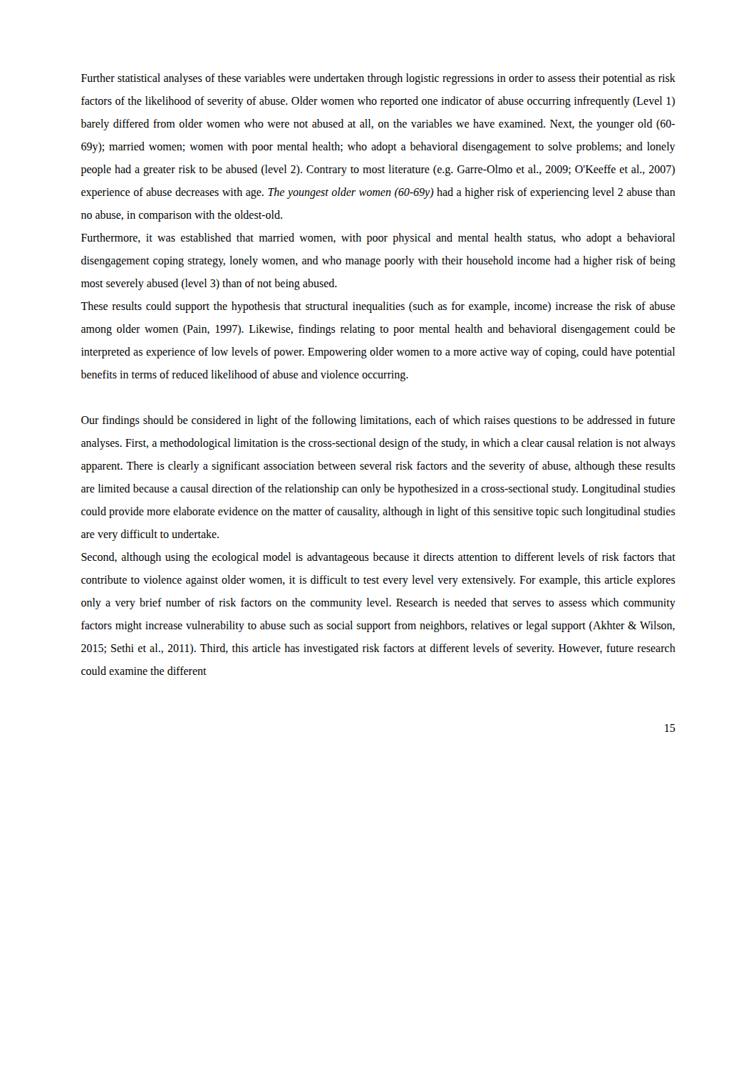Further statistical analyses of these variables were undertaken through logistic regressions in order to assess their potential as risk factors of the likelihood of severity of abuse. Older women who reported one indicator of abuse occurring infrequently (Level 1) barely differed from older women who were not abused at all, on the variables we have examined. Next, the younger old (60-69y); married women; women with poor mental health; who adopt a behavioral disengagement to solve problems; and lonely people had a greater risk to be abused (level 2). Contrary to most literature (e.g. Garre-Olmo et al., 2009; O'Keeffe et al., 2007) experience of abuse decreases with age. The youngest older women (60-69y) had a higher risk of experiencing level 2 abuse than no abuse, in comparison with the oldest-old.
Furthermore, it was established that married women, with poor physical and mental health status, who adopt a behavioral disengagement coping strategy, lonely women, and who manage poorly with their household income had a higher risk of being most severely abused (level 3) than of not being abused.
These results could support the hypothesis that structural inequalities (such as for example, income) increase the risk of abuse among older women (Pain, 1997). Likewise, findings relating to poor mental health and behavioral disengagement could be interpreted as experience of low levels of power. Empowering older women to a more active way of coping, could have potential benefits in terms of reduced likelihood of abuse and violence occurring.
Our findings should be considered in light of the following limitations, each of which raises questions to be addressed in future analyses. First, a methodological limitation is the cross-sectional design of the study, in which a clear causal relation is not always apparent. There is clearly a significant association between several risk factors and the severity of abuse, although these results are limited because a causal direction of the relationship can only be hypothesized in a cross-sectional study. Longitudinal studies could provide more elaborate evidence on the matter of causality, although in light of this sensitive topic such longitudinal studies are very difficult to undertake.
Second, although using the ecological model is advantageous because it directs attention to different levels of risk factors that contribute to violence against older women, it is difficult to test every level very extensively. For example, this article explores only a very brief number of risk factors on the community level. Research is needed that serves to assess which community factors might increase vulnerability to abuse such as social support from neighbors, relatives or legal support (Akhter & Wilson, 2015; Sethi et al., 2011). Third, this article has investigated risk factors at different levels of severity. However, future research could examine the different
15